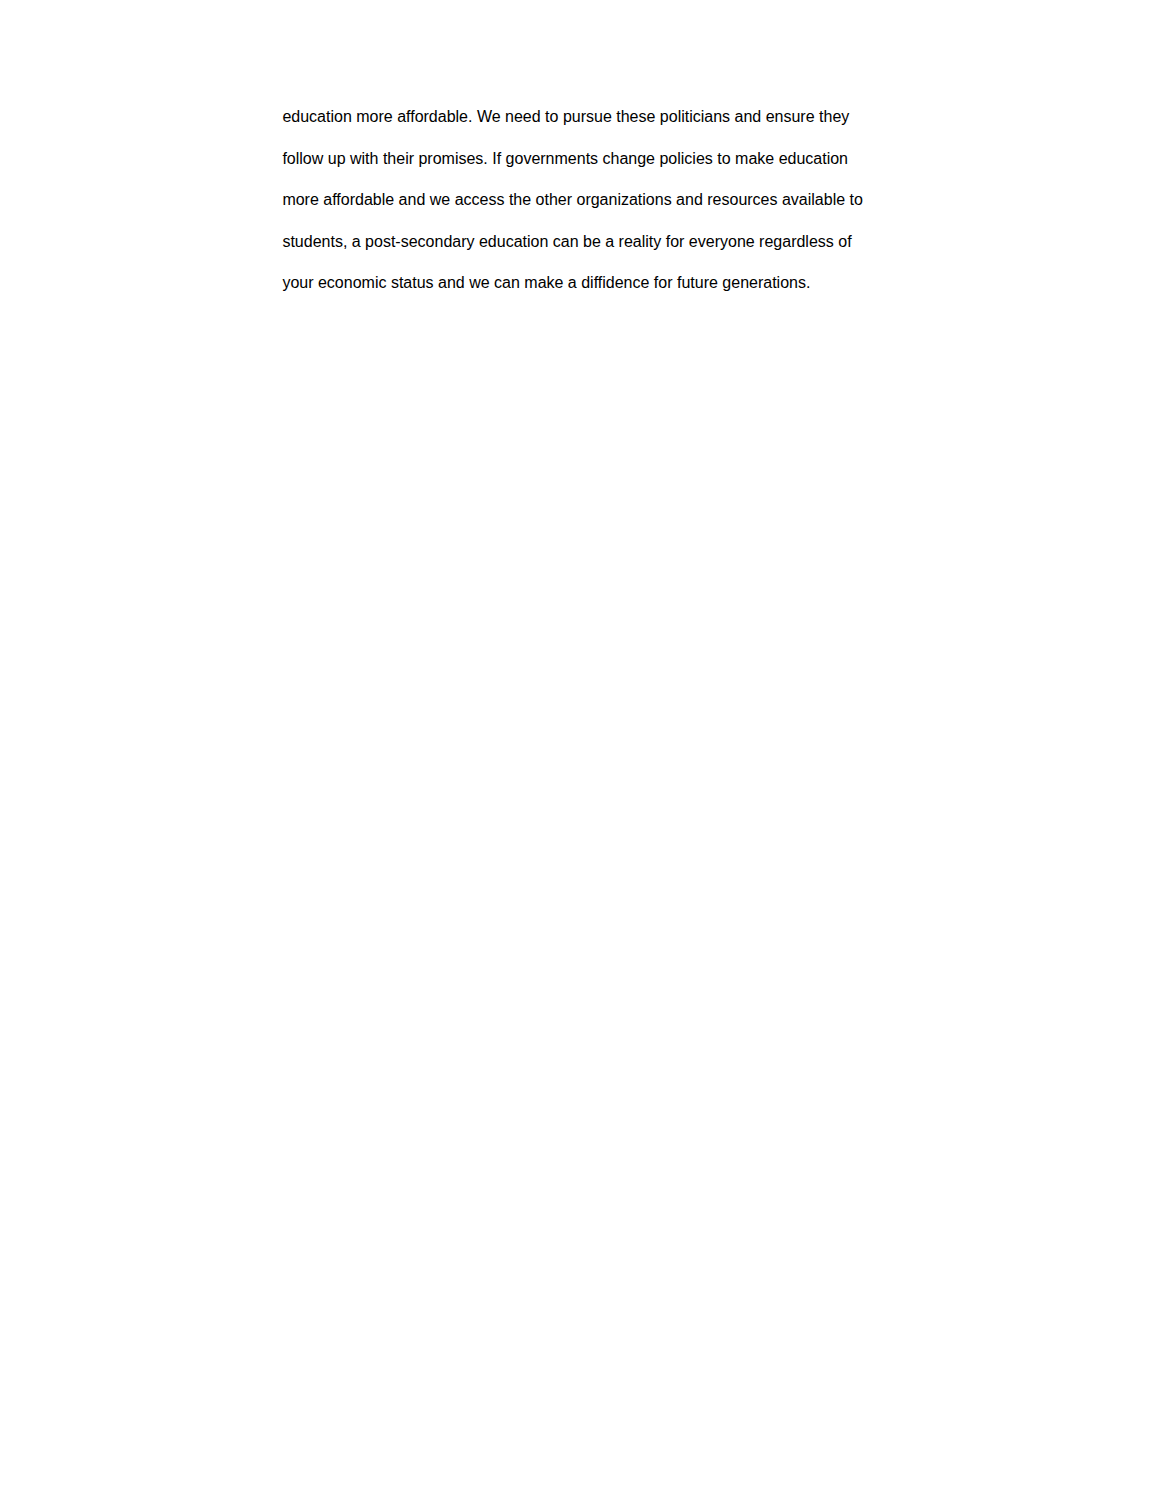education more affordable. We need to pursue these politicians and ensure they follow up with their promises. If governments change policies to make education more affordable and we access the other organizations and resources available to students, a post-secondary education can be a reality for everyone regardless of your economic status and we can make a diffidence for future generations.